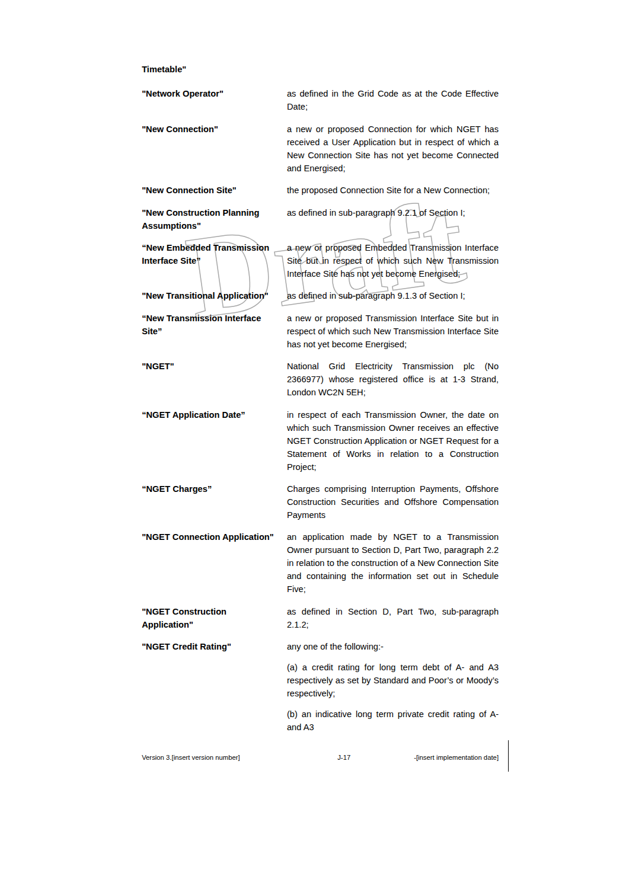Draft
Timetable"
"Network Operator"
as defined in the Grid Code as at the Code Effective Date;
"New Connection"
a new or proposed Connection for which NGET has received a User Application but in respect of which a New Connection Site has not yet become Connected and Energised;
"New Connection Site"
the proposed Connection Site for a New Connection;
"New Construction Planning Assumptions"
as defined in sub-paragraph 9.2.1 of Section I;
“New Embedded Transmission Interface Site”
a new or proposed Embedded Transmission Interface Site but in respect of which such New Transmission Interface Site has not yet become Energised;
"New Transitional Application"
as defined in sub-paragraph 9.1.3 of Section I;
“New Transmission Interface Site”
a new or proposed Transmission Interface Site but in respect of which such New Transmission Interface Site has not yet become Energised;
"NGET"
National Grid Electricity Transmission plc (No 2366977) whose registered office is at 1-3 Strand, London WC2N 5EH;
“NGET Application Date”
in respect of each Transmission Owner, the date on which such Transmission Owner receives an effective NGET Construction Application or NGET Request for a Statement of Works in relation to a Construction Project;
“NGET Charges”
Charges comprising Interruption Payments, Offshore Construction Securities and Offshore Compensation Payments
"NGET Connection Application"
an application made by NGET to a Transmission Owner pursuant to Section D, Part Two, paragraph 2.2 in relation to the construction of a New Connection Site and containing the information set out in Schedule Five;
"NGET Construction Application"
as defined in Section D, Part Two, sub-paragraph 2.1.2;
"NGET Credit Rating"
any one of the following:-
(a) a credit rating for long term debt of A- and A3 respectively as set by Standard and Poor’s or Moody’s respectively;
(b) an indicative long term private credit rating of A- and A3
Version 3.[insert version number]
J-17
-[insert implementation date]